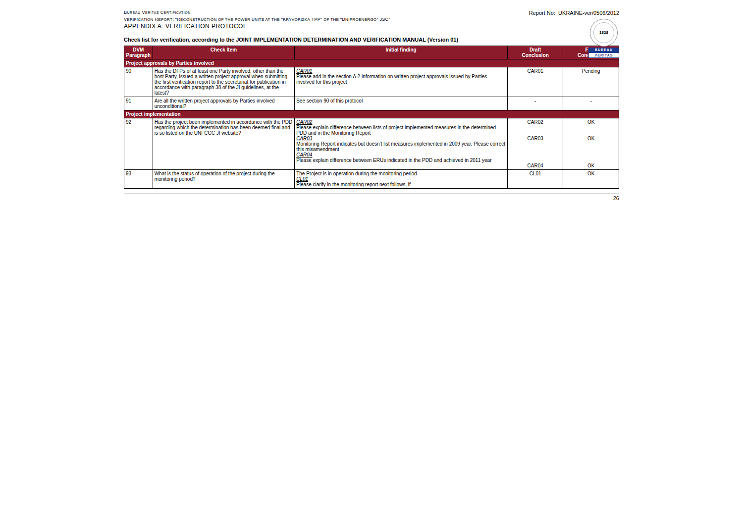BUREAU VERITAS CERTIFICATION
1828
BUREAU
VERITAS
Report No: UKRAINE-ver/0506/2012
VERIFICATION REPORT: “RECONSTRUCTION OF THE POWER UNITS AT THE “KRYVORIZKA TPP” OF THE “DNIPROENERGO” JSC”
APPENDIX A: VERIFICATION PROTOCOL
Check list for verification, according to the JOINT IMPLEMENTATION DETERMINATION AND VERIFICATION MANUAL (Version 01)
| DVM Paragraph | Check Item | Initial finding | Draft Conclusion | Final Conclusion |
| --- | --- | --- | --- | --- |
| Project approvals by Parties involved |
| 90 | Has the DFPs of at least one Party involved, other than the host Party, issued a written project approval when submitting the first verification report to the secretariat for publication in accordance with paragraph 38 of the JI guidelines, at the latest? | CAR01 Please add in the section A.2 information on written project approvals issued by Parties involved for this project | CAR01 | Pending |
| 91 | Are all the written project approvals by Parties involved unconditional? | See section 90 of this protocol | - | - |
| Project implementation |
| 92 | Has the project been implemented in accordance with the PDD regarding which the determination has been deemed final and is so listed on the UNFCCC JI website? | CAR02 Please explain difference between lists of project implemented measures in the determined PDD and in the Monitoring Report CAR03 Monitoring Report indicates but doesn’t list measures implemented in 2009 year. Please correct this misamendment CAR04 Please explain difference between ERUs indicated in the PDD and achieved in 2011 year | CAR02 CAR03 CAR04 | OK OK OK |
| 93 | What is the status of operation of the project during the monitoring period? | The Project is in operation during the monitoring period CL01 Please clarify in the monitoring report next follows, if | CL01 | OK |
26